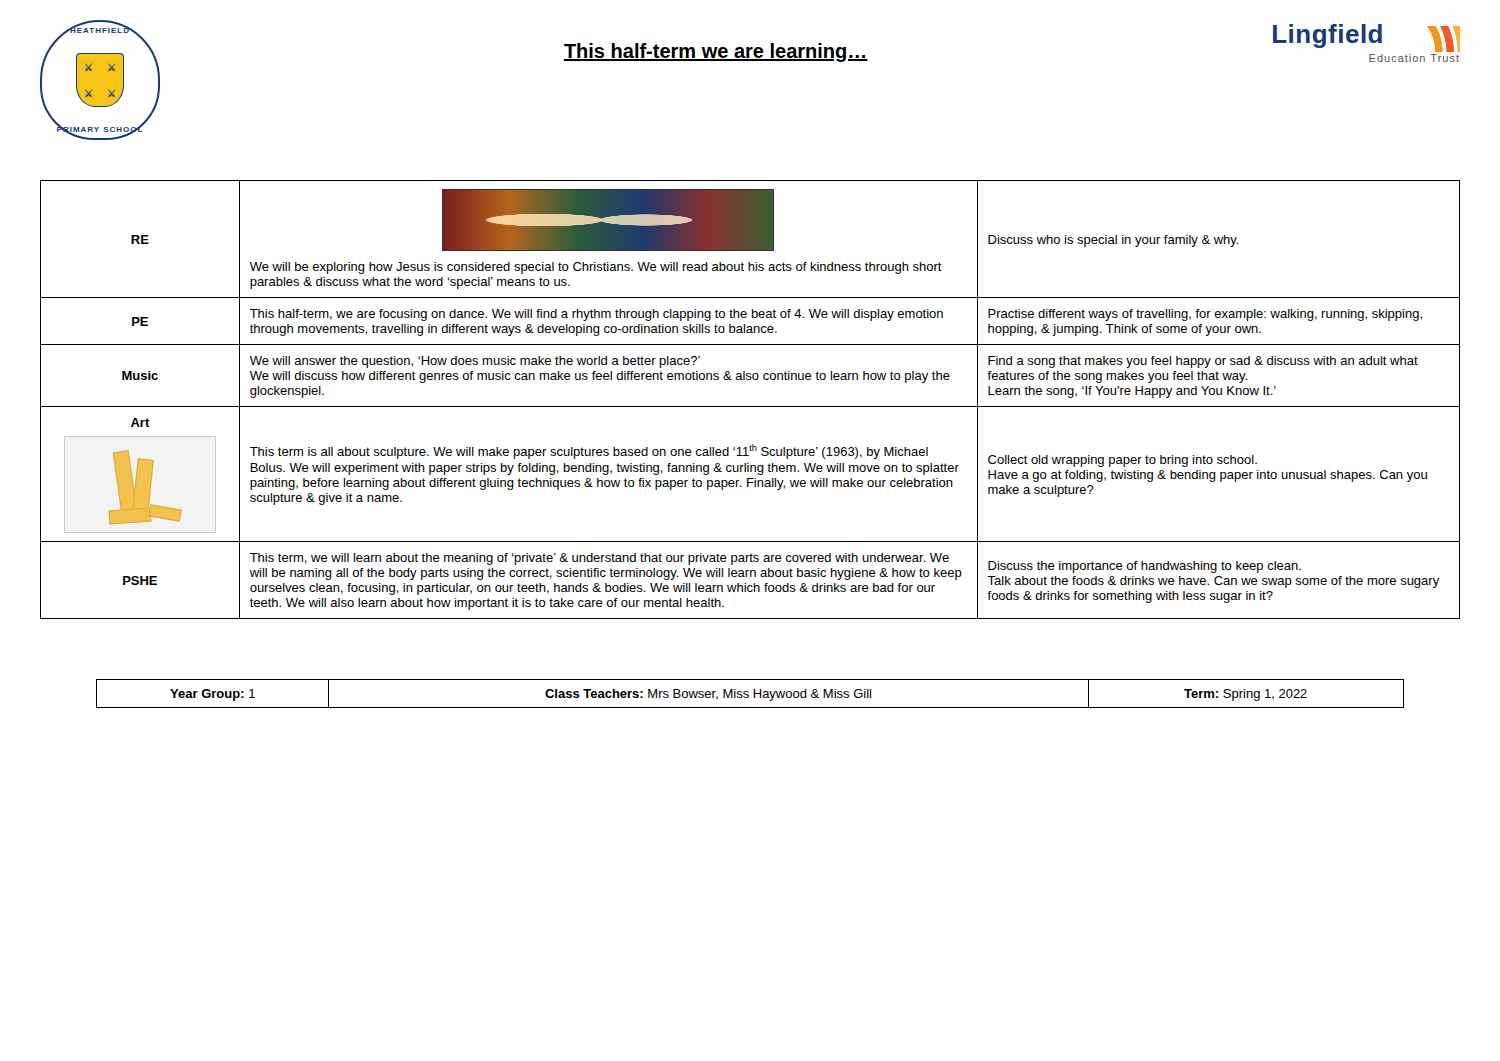HEATHFIELD ⚔⚔ ⚔⚔ PRIMARY SCHOOL
This half-term we are learning…
Lingfield
Education Trust
| RE | We will be exploring how Jesus is considered special to Christians. We will read about his acts of kindness through short parables & discuss what the word ‘special’ means to us. | Discuss who is special in your family & why. |
| PE | This half-term, we are focusing on dance. We will find a rhythm through clapping to the beat of 4. We will display emotion through movements, travelling in different ways & developing co-ordination skills to balance. | Practise different ways of travelling, for example: walking, running, skipping, hopping, & jumping. Think of some of your own. |
| Music | We will answer the question, ‘How does music make the world a better place?’ We will discuss how different genres of music can make us feel different emotions & also continue to learn how to play the glockenspiel. | Find a song that makes you feel happy or sad & discuss with an adult what features of the song makes you feel that way. Learn the song, ‘If You're Happy and You Know It.’ |
| Art | This term is all about sculpture. We will make paper sculptures based on one called ‘11 th Sculpture’ (1963), by Michael Bolus. We will experiment with paper strips by folding, bending, twisting, fanning & curling them. We will move on to splatter painting, before learning about different gluing techniques & how to fix paper to paper. Finally, we will make our celebration sculpture & give it a name. | Collect old wrapping paper to bring into school. Have a go at folding, twisting & bending paper into unusual shapes. Can you make a sculpture? |
| PSHE | This term, we will learn about the meaning of ‘private’ & understand that our private parts are covered with underwear. We will be naming all of the body parts using the correct, scientific terminology. We will learn about basic hygiene & how to keep ourselves clean, focusing, in particular, on our teeth, hands & bodies. We will learn which foods & drinks are bad for our teeth. We will also learn about how important it is to take care of our mental health. | Discuss the importance of handwashing to keep clean. Talk about the foods & drinks we have. Can we swap some of the more sugary foods & drinks for something with less sugar in it? |
| | Year Group: 1 | Class Teachers: Mrs Bowser, Miss Haywood & Miss Gill | Term: Spring 1, 2022 | |